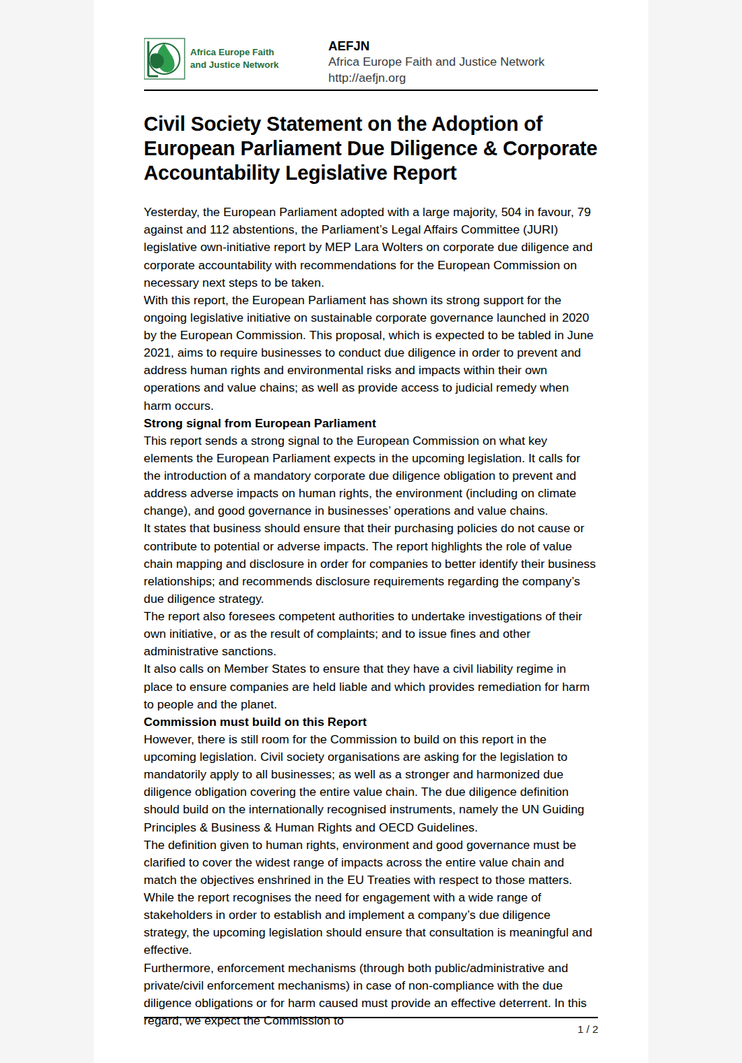Africa Europe Faith and Justice Network
AEFJN
Africa Europe Faith and Justice Network
http://aefjn.org
Civil Society Statement on the Adoption of European Parliament Due Diligence & Corporate Accountability Legislative Report
Yesterday, the European Parliament adopted with a large majority, 504 in favour, 79 against and 112 abstentions, the Parliament’s Legal Affairs Committee (JURI) legislative own-initiative report by MEP Lara Wolters on corporate due diligence and corporate accountability with recommendations for the European Commission on necessary next steps to be taken.
With this report, the European Parliament has shown its strong support for the ongoing legislative initiative on sustainable corporate governance launched in 2020 by the European Commission. This proposal, which is expected to be tabled in June 2021, aims to require businesses to conduct due diligence in order to prevent and address human rights and environmental risks and impacts within their own operations and value chains; as well as provide access to judicial remedy when harm occurs.
Strong signal from European Parliament
This report sends a strong signal to the European Commission on what key elements the European Parliament expects in the upcoming legislation. It calls for the introduction of a mandatory corporate due diligence obligation to prevent and address adverse impacts on human rights, the environment (including on climate change), and good governance in businesses’ operations and value chains.
It states that business should ensure that their purchasing policies do not cause or contribute to potential or adverse impacts. The report highlights the role of value chain mapping and disclosure in order for companies to better identify their business relationships; and recommends disclosure requirements regarding the company’s due diligence strategy.
The report also foresees competent authorities to undertake investigations of their own initiative, or as the result of complaints; and to issue fines and other administrative sanctions.
It also calls on Member States to ensure that they have a civil liability regime in place to ensure companies are held liable and which provides remediation for harm to people and the planet.
Commission must build on this Report
However, there is still room for the Commission to build on this report in the upcoming legislation. Civil society organisations are asking for the legislation to mandatorily apply to all businesses; as well as a stronger and harmonized due diligence obligation covering the entire value chain. The due diligence definition should build on the internationally recognised instruments, namely the UN Guiding Principles & Business & Human Rights and OECD Guidelines.
The definition given to human rights, environment and good governance must be clarified to cover the widest range of impacts across the entire value chain and match the objectives enshrined in the EU Treaties with respect to those matters.
While the report recognises the need for engagement with a wide range of stakeholders in order to establish and implement a company’s due diligence strategy, the upcoming legislation should ensure that consultation is meaningful and effective.
Furthermore, enforcement mechanisms (through both public/administrative and private/civil enforcement mechanisms) in case of non-compliance with the due diligence obligations or for harm caused must provide an effective deterrent. In this regard, we expect the Commission to
1 / 2